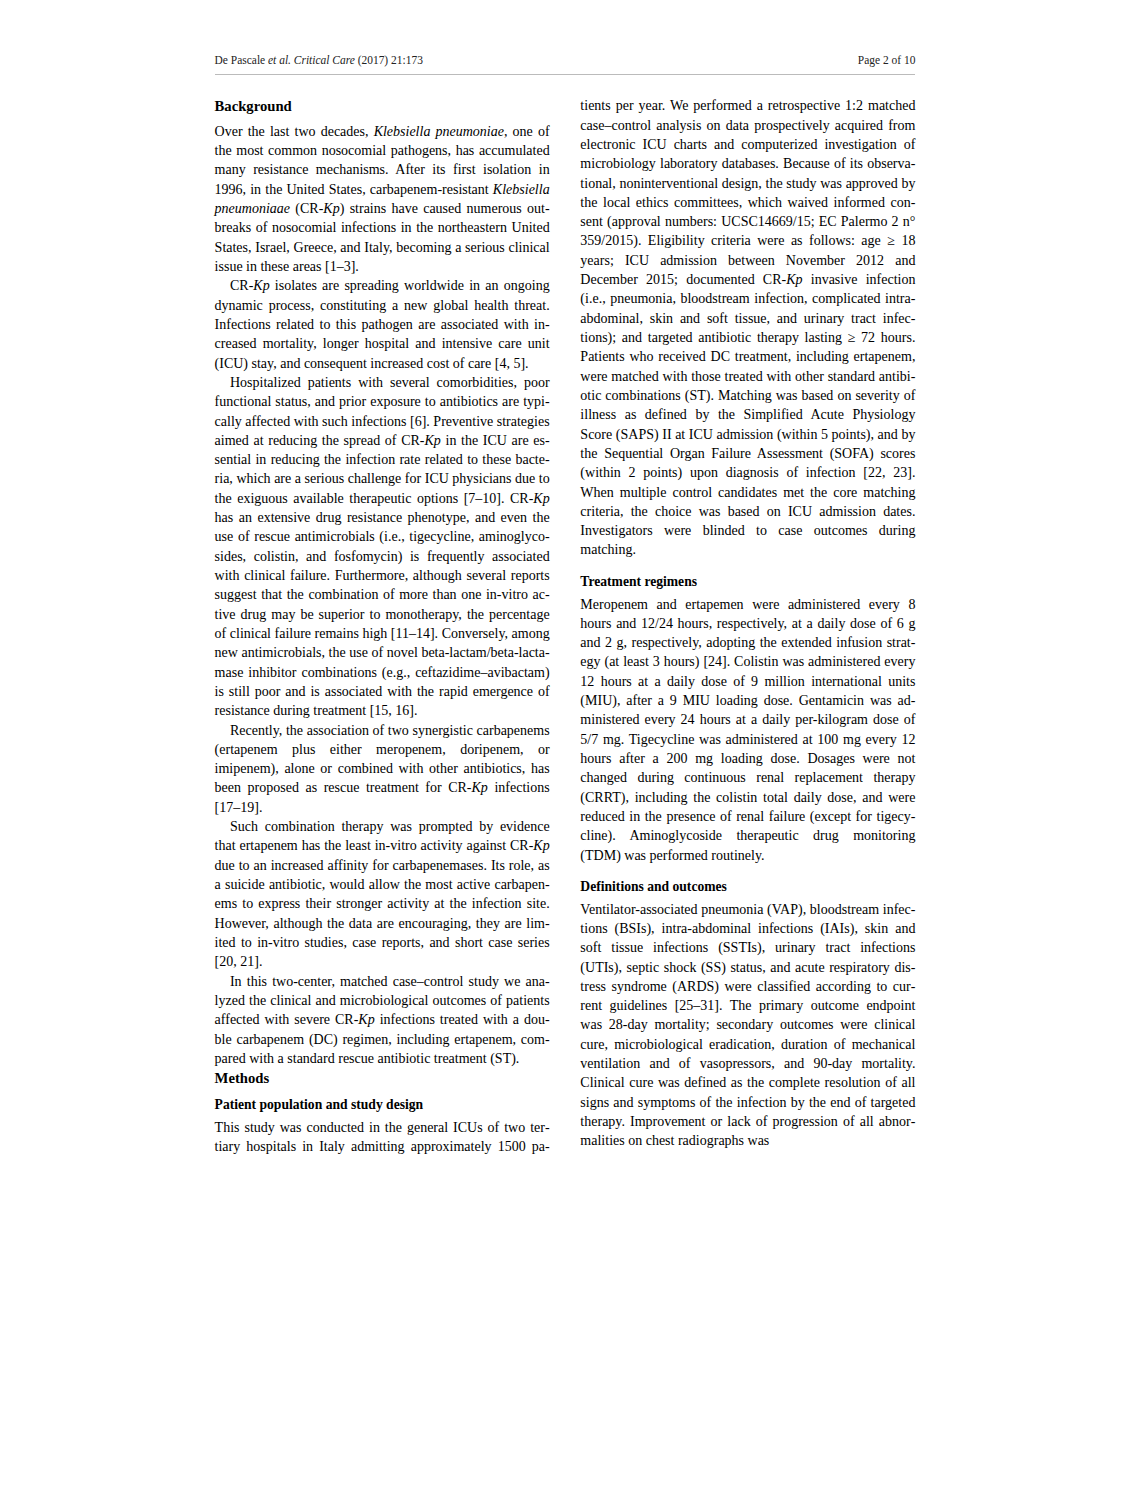De Pascale et al. Critical Care (2017) 21:173
Page 2 of 10
Background
Over the last two decades, Klebsiella pneumoniae, one of the most common nosocomial pathogens, has accumulated many resistance mechanisms. After its first isolation in 1996, in the United States, carbapenem-resistant Klebsiella pneumoniaae (CR-Kp) strains have caused numerous outbreaks of nosocomial infections in the northeastern United States, Israel, Greece, and Italy, becoming a serious clinical issue in these areas [1–3].
CR-Kp isolates are spreading worldwide in an ongoing dynamic process, constituting a new global health threat. Infections related to this pathogen are associated with increased mortality, longer hospital and intensive care unit (ICU) stay, and consequent increased cost of care [4, 5].
Hospitalized patients with several comorbidities, poor functional status, and prior exposure to antibiotics are typically affected with such infections [6]. Preventive strategies aimed at reducing the spread of CR-Kp in the ICU are essential in reducing the infection rate related to these bacteria, which are a serious challenge for ICU physicians due to the exiguous available therapeutic options [7–10]. CR-Kp has an extensive drug resistance phenotype, and even the use of rescue antimicrobials (i.e., tigecycline, aminoglycosides, colistin, and fosfomycin) is frequently associated with clinical failure. Furthermore, although several reports suggest that the combination of more than one in-vitro active drug may be superior to monotherapy, the percentage of clinical failure remains high [11–14]. Conversely, among new antimicrobials, the use of novel beta-lactam/beta-lactamase inhibitor combinations (e.g., ceftazidime–avibactam) is still poor and is associated with the rapid emergence of resistance during treatment [15, 16].
Recently, the association of two synergistic carbapenems (ertapenem plus either meropenem, doripenem, or imipenem), alone or combined with other antibiotics, has been proposed as rescue treatment for CR-Kp infections [17–19].
Such combination therapy was prompted by evidence that ertapenem has the least in-vitro activity against CR-Kp due to an increased affinity for carbapenemases. Its role, as a suicide antibiotic, would allow the most active carbapenems to express their stronger activity at the infection site. However, although the data are encouraging, they are limited to in-vitro studies, case reports, and short case series [20, 21].
In this two-center, matched case–control study we analyzed the clinical and microbiological outcomes of patients affected with severe CR-Kp infections treated with a double carbapenem (DC) regimen, including ertapenem, compared with a standard rescue antibiotic treatment (ST).
Methods
Patient population and study design
This study was conducted in the general ICUs of two tertiary hospitals in Italy admitting approximately 1500 patients per year. We performed a retrospective 1:2 matched case–control analysis on data prospectively acquired from electronic ICU charts and computerized investigation of microbiology laboratory databases. Because of its observational, noninterventional design, the study was approved by the local ethics committees, which waived informed consent (approval numbers: UCSC14669/15; EC Palermo 2 n° 359/2015). Eligibility criteria were as follows: age ≥ 18 years; ICU admission between November 2012 and December 2015; documented CR-Kp invasive infection (i.e., pneumonia, bloodstream infection, complicated intra-abdominal, skin and soft tissue, and urinary tract infections); and targeted antibiotic therapy lasting ≥ 72 hours. Patients who received DC treatment, including ertapenem, were matched with those treated with other standard antibiotic combinations (ST). Matching was based on severity of illness as defined by the Simplified Acute Physiology Score (SAPS) II at ICU admission (within 5 points), and by the Sequential Organ Failure Assessment (SOFA) scores (within 2 points) upon diagnosis of infection [22, 23]. When multiple control candidates met the core matching criteria, the choice was based on ICU admission dates. Investigators were blinded to case outcomes during matching.
Treatment regimens
Meropenem and ertapemen were administered every 8 hours and 12/24 hours, respectively, at a daily dose of 6 g and 2 g, respectively, adopting the extended infusion strategy (at least 3 hours) [24]. Colistin was administered every 12 hours at a daily dose of 9 million international units (MIU), after a 9 MIU loading dose. Gentamicin was administered every 24 hours at a daily per-kilogram dose of 5/7 mg. Tigecycline was administered at 100 mg every 12 hours after a 200 mg loading dose. Dosages were not changed during continuous renal replacement therapy (CRRT), including the colistin total daily dose, and were reduced in the presence of renal failure (except for tigecycline). Aminoglycoside therapeutic drug monitoring (TDM) was performed routinely.
Definitions and outcomes
Ventilator-associated pneumonia (VAP), bloodstream infections (BSIs), intra-abdominal infections (IAIs), skin and soft tissue infections (SSTIs), urinary tract infections (UTIs), septic shock (SS) status, and acute respiratory distress syndrome (ARDS) were classified according to current guidelines [25–31]. The primary outcome endpoint was 28-day mortality; secondary outcomes were clinical cure, microbiological eradication, duration of mechanical ventilation and of vasopressors, and 90-day mortality. Clinical cure was defined as the complete resolution of all signs and symptoms of the infection by the end of targeted therapy. Improvement or lack of progression of all abnormalities on chest radiographs was